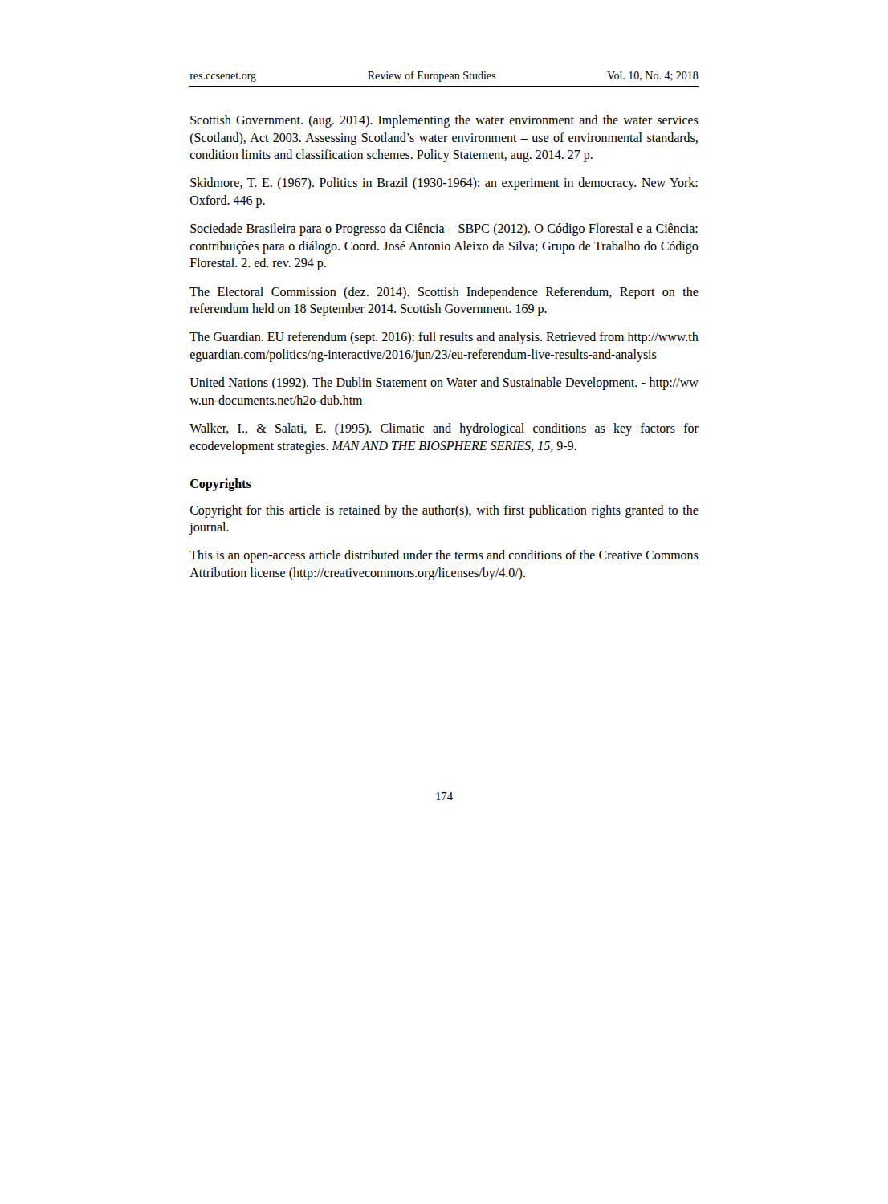res.ccsenet.org
Review of European Studies
Vol. 10, No. 4; 2018
Scottish Government. (aug. 2014). Implementing the water environment and the water services (Scotland), Act 2003. Assessing Scotland’s water environment – use of environmental standards, condition limits and classification schemes. Policy Statement, aug. 2014. 27 p.
Skidmore, T. E. (1967). Politics in Brazil (1930-1964): an experiment in democracy. New York: Oxford. 446 p.
Sociedade Brasileira para o Progresso da Ciência – SBPC (2012). O Código Florestal e a Ciência: contribuições para o diálogo. Coord. José Antonio Aleixo da Silva; Grupo de Trabalho do Código Florestal. 2. ed. rev. 294 p.
The Electoral Commission (dez. 2014). Scottish Independence Referendum, Report on the referendum held on 18 September 2014. Scottish Government. 169 p.
The Guardian. EU referendum (sept. 2016): full results and analysis. Retrieved from http://www.theguardian.com/politics/ng-interactive/2016/jun/23/eu-referendum-live-results-and-analysis
United Nations (1992). The Dublin Statement on Water and Sustainable Development. - http://www.un-documents.net/h2o-dub.htm
Walker, I., & Salati, E. (1995). Climatic and hydrological conditions as key factors for ecodevelopment strategies. MAN AND THE BIOSPHERE SERIES, 15, 9-9.
Copyrights
Copyright for this article is retained by the author(s), with first publication rights granted to the journal.
This is an open-access article distributed under the terms and conditions of the Creative Commons Attribution license (http://creativecommons.org/licenses/by/4.0/).
174